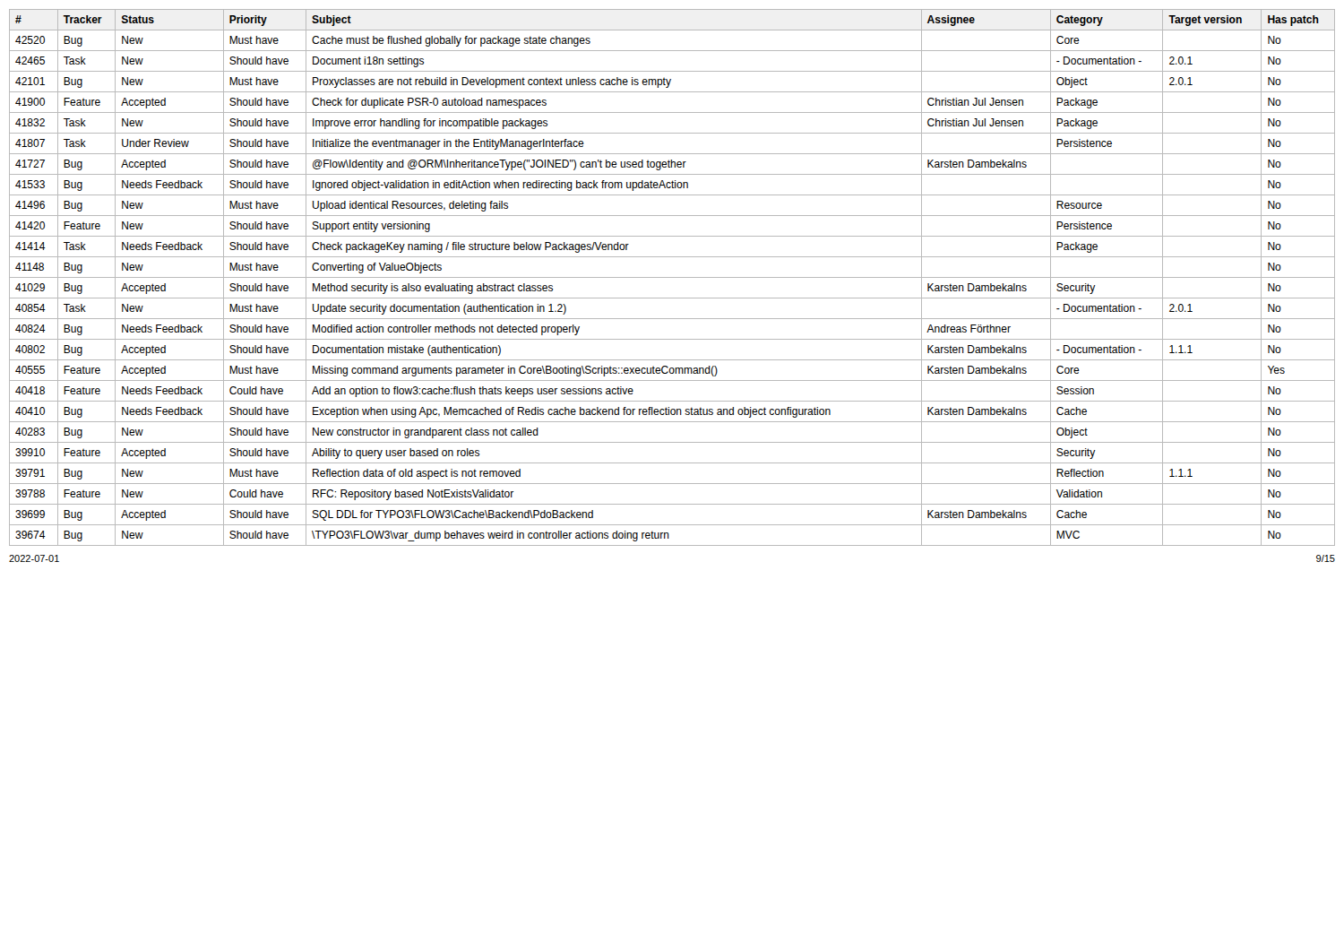| # | Tracker | Status | Priority | Subject | Assignee | Category | Target version | Has patch |
| --- | --- | --- | --- | --- | --- | --- | --- | --- |
| 42520 | Bug | New | Must have | Cache must be flushed globally for package state changes | | Core | | No |
| 42465 | Task | New | Should have | Document i18n settings | | - Documentation - | 2.0.1 | No |
| 42101 | Bug | New | Must have | Proxyclasses are not rebuild in Development context unless cache is empty | | Object | 2.0.1 | No |
| 41900 | Feature | Accepted | Should have | Check for duplicate PSR-0 autoload namespaces | Christian Jul Jensen | Package | | No |
| 41832 | Task | New | Should have | Improve error handling for incompatible packages | Christian Jul Jensen | Package | | No |
| 41807 | Task | Under Review | Should have | Initialize the eventmanager in the EntityManagerInterface | | Persistence | | No |
| 41727 | Bug | Accepted | Should have | @Flow\Identity and @ORM\InheritanceType("JOINED") can't be used together | Karsten Dambekalns | | | No |
| 41533 | Bug | Needs Feedback | Should have | Ignored object-validation in editAction when redirecting back from updateAction | | | | No |
| 41496 | Bug | New | Must have | Upload identical Resources, deleting fails | | Resource | | No |
| 41420 | Feature | New | Should have | Support entity versioning | | Persistence | | No |
| 41414 | Task | Needs Feedback | Should have | Check packageKey naming / file structure below Packages/Vendor | | Package | | No |
| 41148 | Bug | New | Must have | Converting of ValueObjects | | | | No |
| 41029 | Bug | Accepted | Should have | Method security is also evaluating abstract classes | Karsten Dambekalns | Security | | No |
| 40854 | Task | New | Must have | Update security documentation (authentication in 1.2) | | - Documentation - | 2.0.1 | No |
| 40824 | Bug | Needs Feedback | Should have | Modified action controller methods not detected properly | Andreas Förthner | | | No |
| 40802 | Bug | Accepted | Should have | Documentation mistake (authentication) | Karsten Dambekalns | - Documentation - | 1.1.1 | No |
| 40555 | Feature | Accepted | Must have | Missing command arguments parameter in Core\Booting\Scripts::executeCommand() | Karsten Dambekalns | Core | | Yes |
| 40418 | Feature | Needs Feedback | Could have | Add an option to flow3:cache:flush thats keeps user sessions active | | Session | | No |
| 40410 | Bug | Needs Feedback | Should have | Exception when using Apc, Memcached of Redis cache backend for reflection status and object configuration | Karsten Dambekalns | Cache | | No |
| 40283 | Bug | New | Should have | New constructor in grandparent class not called | | Object | | No |
| 39910 | Feature | Accepted | Should have | Ability to query user based on roles | | Security | | No |
| 39791 | Bug | New | Must have | Reflection data of old aspect is not removed | | Reflection | 1.1.1 | No |
| 39788 | Feature | New | Could have | RFC: Repository based NotExistsValidator | | Validation | | No |
| 39699 | Bug | Accepted | Should have | SQL DDL for TYPO3\FLOW3\Cache\Backend\PdoBackend | Karsten Dambekalns | Cache | | No |
| 39674 | Bug | New | Should have | \TYPO3\FLOW3\var_dump behaves weird in controller actions doing return | | MVC | | No |
2022-07-01 9/15